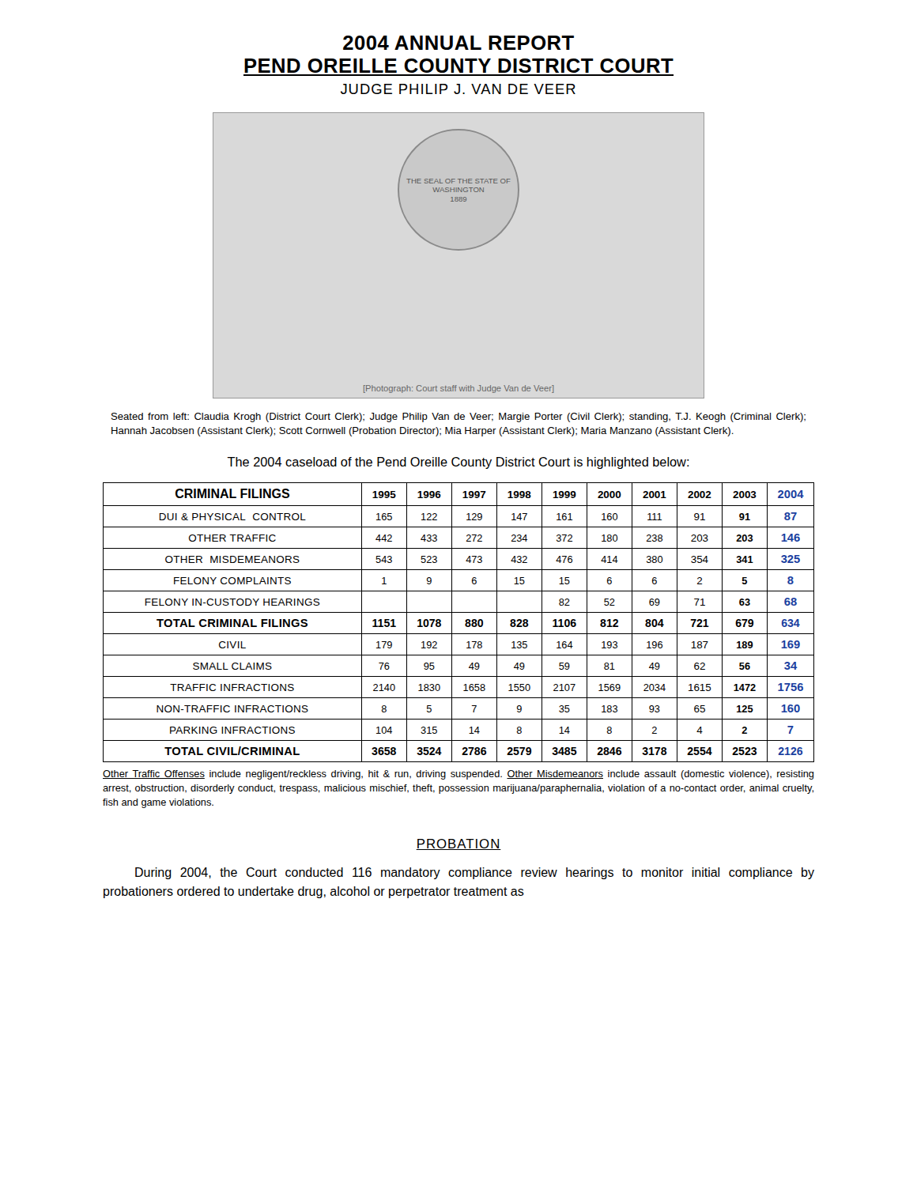2004 ANNUAL REPORT
PEND OREILLE COUNTY DISTRICT COURT
JUDGE PHILIP J. VAN DE VEER
THE SEAL OF THE STATE OF WASHINGTON
1889
[Photograph: Court staff with Judge Van de Veer]
Seated from left: Claudia Krogh (District Court Clerk); Judge Philip Van de Veer; Margie Porter (Civil Clerk); standing, T.J. Keogh (Criminal Clerk); Hannah Jacobsen (Assistant Clerk); Scott Cornwell (Probation Director); Mia Harper (Assistant Clerk); Maria Manzano (Assistant Clerk).
The 2004 caseload of the Pend Oreille County District Court is highlighted below:
| CRIMINAL FILINGS | 1995 | 1996 | 1997 | 1998 | 1999 | 2000 | 2001 | 2002 | 2003 | 2004 |
| --- | --- | --- | --- | --- | --- | --- | --- | --- | --- | --- |
| DUI & PHYSICAL CONTROL | 165 | 122 | 129 | 147 | 161 | 160 | 111 | 91 | 91 | 87 |
| OTHER TRAFFIC | 442 | 433 | 272 | 234 | 372 | 180 | 238 | 203 | 203 | 146 |
| OTHER MISDEMEANORS | 543 | 523 | 473 | 432 | 476 | 414 | 380 | 354 | 341 | 325 |
| FELONY COMPLAINTS | 1 | 9 | 6 | 15 | 15 | 6 | 6 | 2 | 5 | 8 |
| FELONY IN-CUSTODY HEARINGS | | | | | 82 | 52 | 69 | 71 | 63 | 68 |
| TOTAL CRIMINAL FILINGS | 1151 | 1078 | 880 | 828 | 1106 | 812 | 804 | 721 | 679 | 634 |
| CIVIL | 179 | 192 | 178 | 135 | 164 | 193 | 196 | 187 | 189 | 169 |
| SMALL CLAIMS | 76 | 95 | 49 | 49 | 59 | 81 | 49 | 62 | 56 | 34 |
| TRAFFIC INFRACTIONS | 2140 | 1830 | 1658 | 1550 | 2107 | 1569 | 2034 | 1615 | 1472 | 1756 |
| NON-TRAFFIC INFRACTIONS | 8 | 5 | 7 | 9 | 35 | 183 | 93 | 65 | 125 | 160 |
| PARKING INFRACTIONS | 104 | 315 | 14 | 8 | 14 | 8 | 2 | 4 | 2 | 7 |
| TOTAL CIVIL/CRIMINAL | 3658 | 3524 | 2786 | 2579 | 3485 | 2846 | 3178 | 2554 | 2523 | 2126 |
Other Traffic Offenses include negligent/reckless driving, hit & run, driving suspended. Other Misdemeanors include assault (domestic violence), resisting arrest, obstruction, disorderly conduct, trespass, malicious mischief, theft, possession marijuana/paraphernalia, violation of a no-contact order, animal cruelty, fish and game violations.
PROBATION
During 2004, the Court conducted 116 mandatory compliance review hearings to monitor initial compliance by probationers ordered to undertake drug, alcohol or perpetrator treatment as